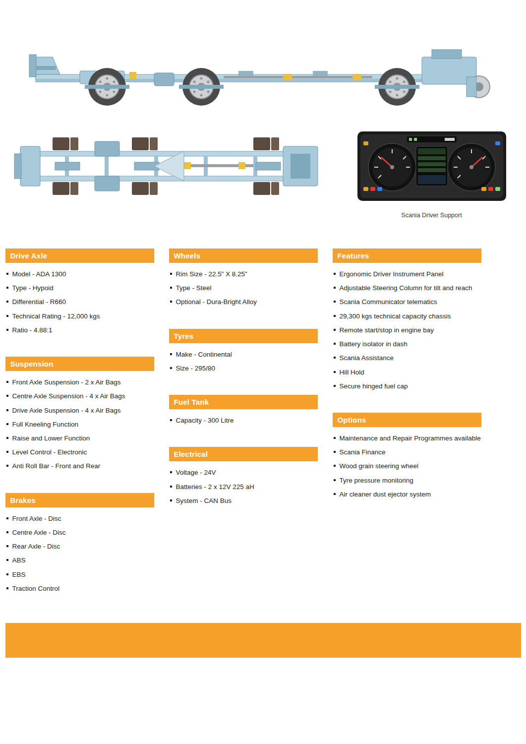Scania Driver Support
Drive Axle
Model - ADA 1300
Type - Hypoid
Differential - R660
Technical Rating - 12,000 kgs
Ratio - 4.88:1
Suspension
Front Axle Suspension - 2 x Air Bags
Centre Axle Suspension - 4 x Air Bags
Drive Axle Suspension - 4 x Air Bags
Full Kneeling Function
Raise and Lower Function
Level Control - Electronic
Anti Roll Bar - Front and Rear
Brakes
Front Axle - Disc
Centre Axle - Disc
Rear Axle - Disc
ABS
EBS
Traction Control
Wheels
Rim Size - 22.5” X 8.25”
Type - Steel
Optional - Dura-Bright Alloy
Tyres
Make - Continental
Size - 295/80
Fuel Tank
Capacity - 300 Litre
Electrical
Voltage - 24V
Batteries - 2 x 12V 225 aH
System - CAN Bus
Features
Ergonomic Driver Instrument Panel
Adjustable Steering Column for tilt and reach
Scania Communicator telematics
29,300 kgs technical capacity chassis
Remote start/stop in engine bay
Battery isolator in dash
Scania Assistance
Hill Hold
Secure hinged fuel cap
Options
Maintenance and Repair Programmes available
Scania Finance
Wood grain steering wheel
Tyre pressure monitoring
Air cleaner dust ejector system